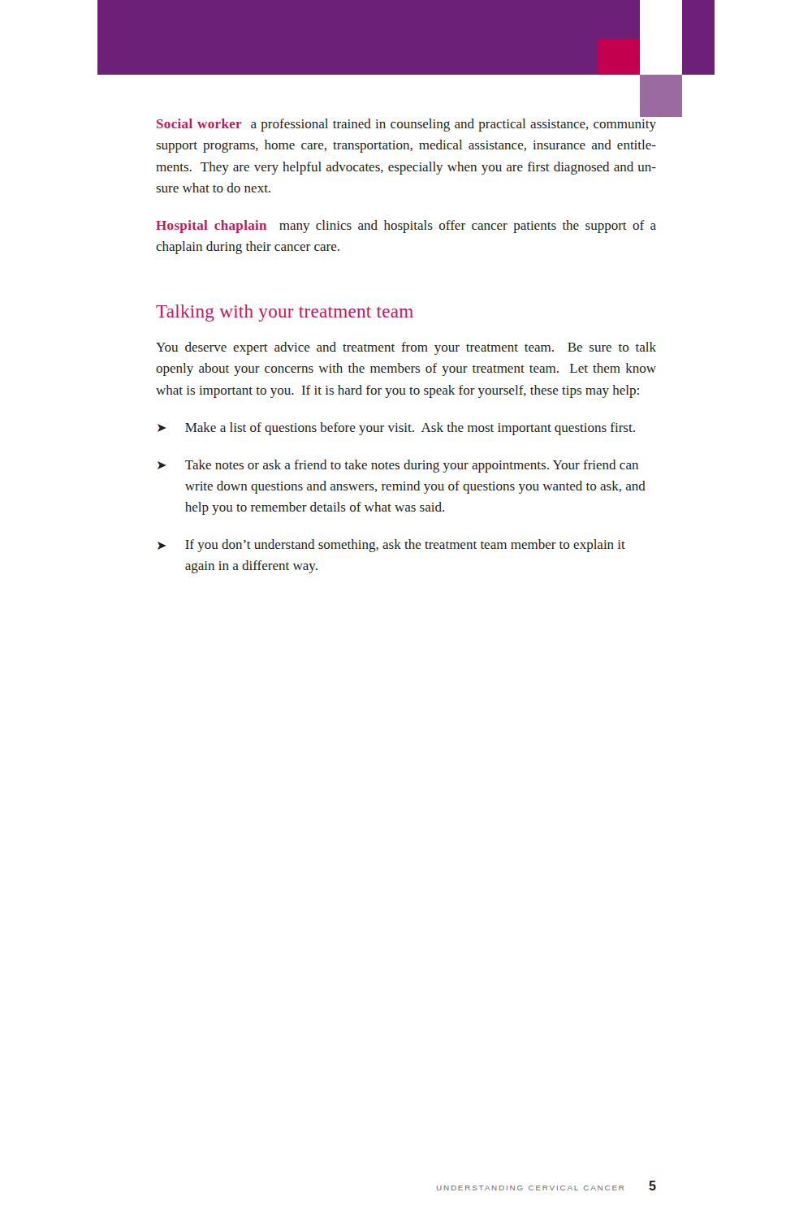Social worker a professional trained in counseling and practical assistance, community support programs, home care, transportation, medical assistance, insurance and entitlements. They are very helpful advocates, especially when you are first diagnosed and unsure what to do next.
Hospital chaplain many clinics and hospitals offer cancer patients the support of a chaplain during their cancer care.
Talking with your treatment team
You deserve expert advice and treatment from your treatment team. Be sure to talk openly about your concerns with the members of your treatment team. Let them know what is important to you. If it is hard for you to speak for yourself, these tips may help:
Make a list of questions before your visit. Ask the most important questions first.
Take notes or ask a friend to take notes during your appointments. Your friend can write down questions and answers, remind you of questions you wanted to ask, and help you to remember details of what was said.
If you don’t understand something, ask the treatment team member to explain it again in a different way.
Understanding Cervical Cancer 5